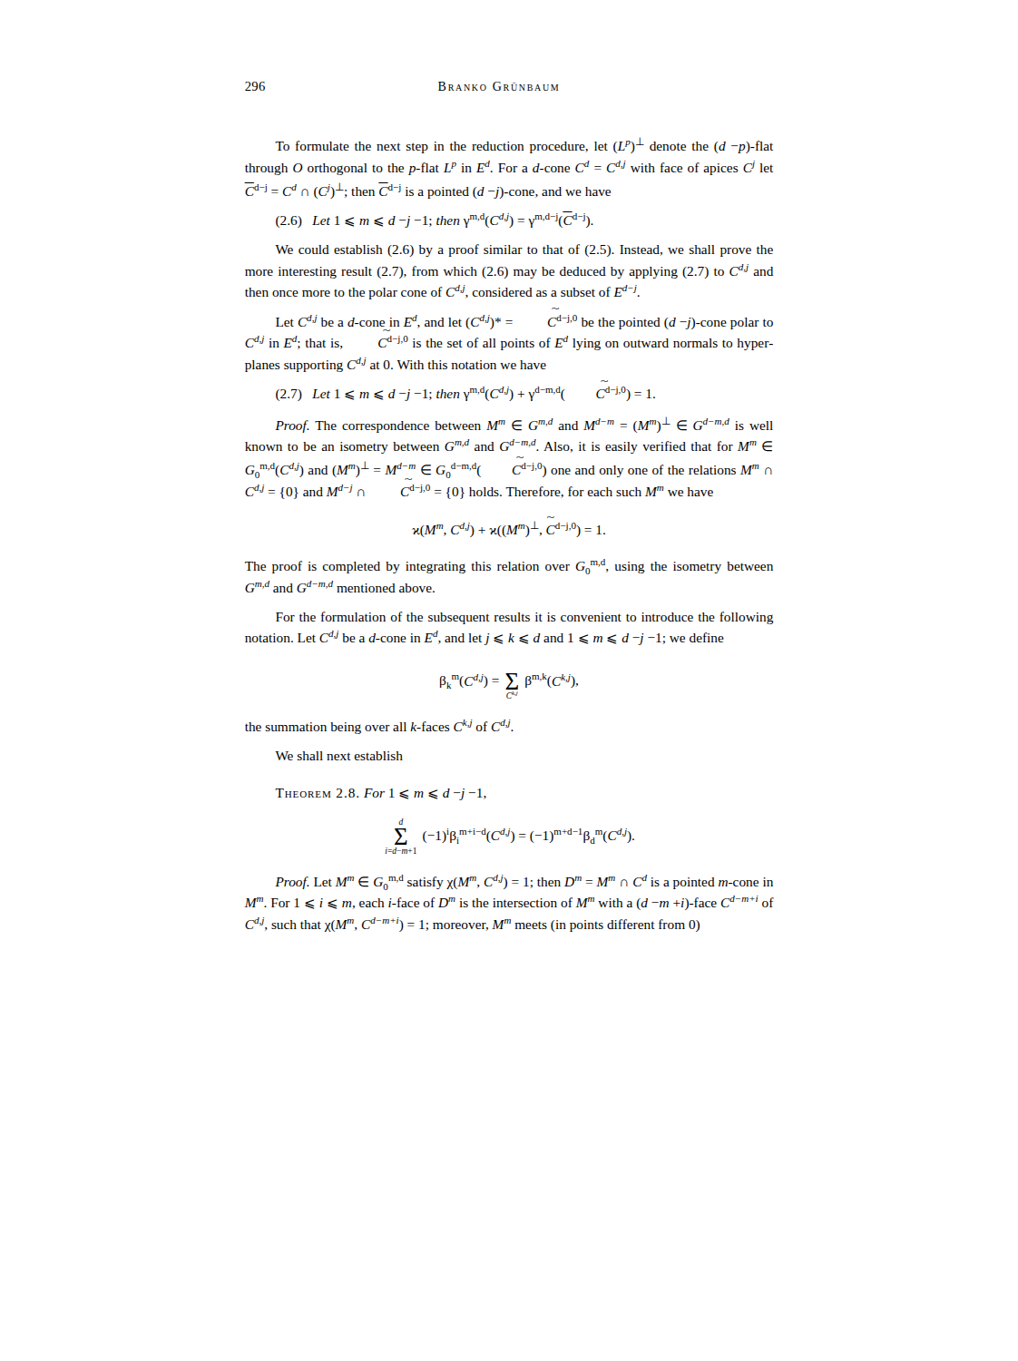296 Branko Grünbaum
To formulate the next step in the reduction procedure, let (Lp)⊥ denote the (d −p)-flat through O orthogonal to the p-flat Lp in Ed. For a d-cone Cd = Cd,j with face of apices Cj let Cd−j = Cd ∩ (Cj)⊥; then Cd−j is a pointed (d −j)-cone, and we have
(2.6) Let 1 ⩽ m ⩽ d −j −1; then γm,d(Cd,j) = γm,d−j(Cd−j).
We could establish (2.6) by a proof similar to that of (2.5). Instead, we shall prove the more interesting result (2.7), from which (2.6) may be deduced by applying (2.7) to Cd,j and then once more to the polar cone of Cd,j, considered as a subset of Ed−j.
Let Cd,j be a d-cone in Ed, and let (Cd,j)* = Cd−j,0 be the pointed (d −j)-cone polar to Cd,j in Ed; that is, Cd−j,0 is the set of all points of Ed lying on outward normals to hyperplanes supporting Cd,j at 0. With this notation we have
(2.7) Let 1 ⩽ m ⩽ d −j −1; then γm,d(Cd,j) + γd−m,d(Cd−j,0) = 1.
Proof. The correspondence between Mm ∈ Gm,d and Md−m = (Mm)⊥ ∈ Gd−m,d is well known to be an isometry between Gm,d and Gd−m,d. Also, it is easily verified that for Mm ∈ G0m,d(Cd,j) and (Mm)⊥ = Md−m ∈ G0d−m,d(Cd−j,0) one and only one of the relations Mm ∩ Cd,j = {0} and Md−j ∩ Cd−j,0 = {0} holds. Therefore, for each such Mm we have
ϰ(Mm, Cd,j) + ϰ((Mm)⊥, Cd−j,0) = 1.
The proof is completed by integrating this relation over G0m,d, using the isometry between Gm,d and Gd−m,d mentioned above.
For the formulation of the subsequent results it is convenient to introduce the following notation. Let Cd,j be a d-cone in Ed, and let j ⩽ k ⩽ d and 1 ⩽ m ⩽ d −j −1; we define
βkm(Cd,j) = ΣCk,j βm,k(Ck,j),
the summation being over all k-faces Ck,j of Cd,j.
We shall next establish
Theorem 2.8. For 1 ⩽ m ⩽ d −j −1,
dΣi=d−m+1 (−1)iβim+i−d(Cd,j) = (−1)m+d−1βdm(Cd,j).
Proof. Let Mm ∈ G0m,d satisfy χ(Mm, Cd,j) = 1; then Dm = Mm ∩ Cd is a pointed m-cone in Mm. For 1 ⩽ i ⩽ m, each i-face of Dm is the intersection of Mm with a (d −m +i)-face Cd−m+i of Cd,j, such that χ(Mm, Cd−m+i) = 1; moreover, Mm meets (in points different from 0)